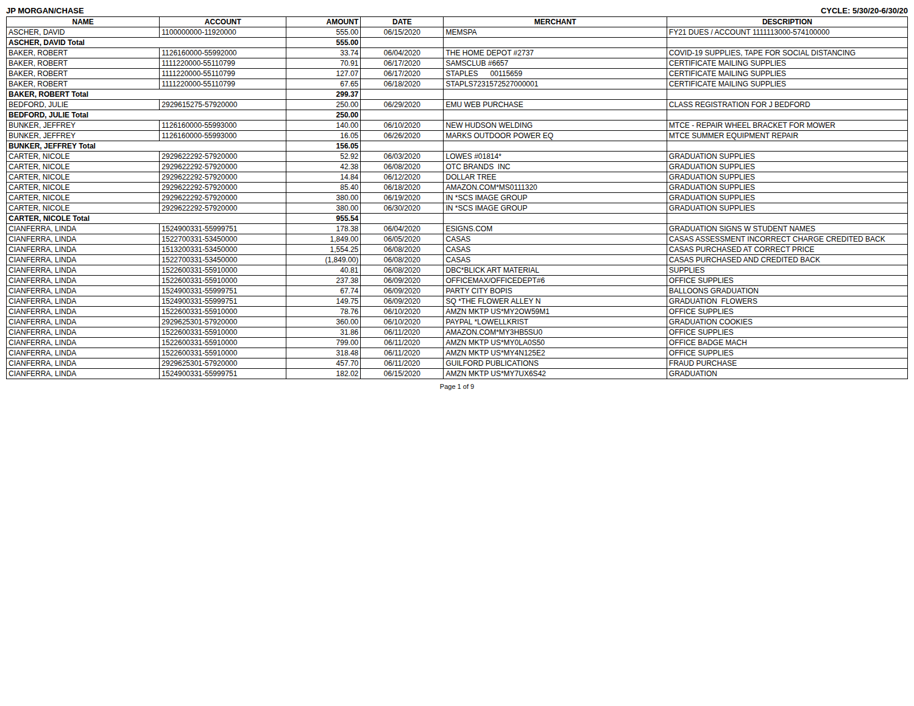JP MORGAN/CHASE CYCLE: 5/30/20-6/30/20
| NAME | ACCOUNT | AMOUNT | DATE | MERCHANT | DESCRIPTION |
| --- | --- | --- | --- | --- | --- |
| ASCHER, DAVID | 1100000000-11920000 | 555.00 | 06/15/2020 | MEMSPA | FY21 DUES / ACCOUNT 1111113000-574100000 |
| ASCHER, DAVID Total | 555.00 | | | |
| BAKER, ROBERT | 1126160000-55992000 | 33.74 | 06/04/2020 | THE HOME DEPOT #2737 | COVID-19 SUPPLIES, TAPE FOR SOCIAL DISTANCING |
| BAKER, ROBERT | 1111220000-55110799 | 70.91 | 06/17/2020 | SAMSCLUB #6657 | CERTIFICATE MAILING SUPPLIES |
| BAKER, ROBERT | 1111220000-55110799 | 127.07 | 06/17/2020 | STAPLES 00115659 | CERTIFICATE MAILING SUPPLIES |
| BAKER, ROBERT | 1111220000-55110799 | 67.65 | 06/18/2020 | STAPLS7231572527000001 | CERTIFICATE MAILING SUPPLIES |
| BAKER, ROBERT Total | 299.37 | | | |
| BEDFORD, JULIE | 2929615275-57920000 | 250.00 | 06/29/2020 | EMU WEB PURCHASE | CLASS REGISTRATION FOR J BEDFORD |
| BEDFORD, JULIE Total | 250.00 | | | |
| BUNKER, JEFFREY | 1126160000-55993000 | 140.00 | 06/10/2020 | NEW HUDSON WELDING | MTCE - REPAIR WHEEL BRACKET FOR MOWER |
| BUNKER, JEFFREY | 1126160000-55993000 | 16.05 | 06/26/2020 | MARKS OUTDOOR POWER EQ | MTCE SUMMER EQUIPMENT REPAIR |
| BUNKER, JEFFREY Total | 156.05 | | | |
| CARTER, NICOLE | 2929622292-57920000 | 52.92 | 06/03/2020 | LOWES #01814* | GRADUATION SUPPLIES |
| CARTER, NICOLE | 2929622292-57920000 | 42.38 | 06/08/2020 | OTC BRANDS INC | GRADUATION SUPPLIES |
| CARTER, NICOLE | 2929622292-57920000 | 14.84 | 06/12/2020 | DOLLAR TREE | GRADUATION SUPPLIES |
| CARTER, NICOLE | 2929622292-57920000 | 85.40 | 06/18/2020 | AMAZON.COM*MS0111320 | GRADUATION SUPPLIES |
| CARTER, NICOLE | 2929622292-57920000 | 380.00 | 06/19/2020 | IN *SCS IMAGE GROUP | GRADUATION SUPPLIES |
| CARTER, NICOLE | 2929622292-57920000 | 380.00 | 06/30/2020 | IN *SCS IMAGE GROUP | GRADUATION SUPPLIES |
| CARTER, NICOLE Total | 955.54 | | | |
| CIANFERRA, LINDA | 1524900331-55999751 | 178.38 | 06/04/2020 | ESIGNS.COM | GRADUATION SIGNS W STUDENT NAMES |
| CIANFERRA, LINDA | 1522700331-53450000 | 1,849.00 | 06/05/2020 | CASAS | CASAS ASSESSMENT INCORRECT CHARGE CREDITED BACK |
| CIANFERRA, LINDA | 1513200331-53450000 | 1,554.25 | 06/08/2020 | CASAS | CASAS PURCHASED AT CORRECT PRICE |
| CIANFERRA, LINDA | 1522700331-53450000 | (1,849.00) | 06/08/2020 | CASAS | CASAS PURCHASED AND CREDITED BACK |
| CIANFERRA, LINDA | 1522600331-55910000 | 40.81 | 06/08/2020 | DBC*BLICK ART MATERIAL | SUPPLIES |
| CIANFERRA, LINDA | 1522600331-55910000 | 237.38 | 06/09/2020 | OFFICEMAX/OFFICEDEPT#6 | OFFICE SUPPLIES |
| CIANFERRA, LINDA | 1524900331-55999751 | 67.74 | 06/09/2020 | PARTY CITY BOPIS | BALLOONS GRADUATION |
| CIANFERRA, LINDA | 1524900331-55999751 | 149.75 | 06/09/2020 | SQ *THE FLOWER ALLEY N | GRADUATION FLOWERS |
| CIANFERRA, LINDA | 1522600331-55910000 | 78.76 | 06/10/2020 | AMZN MKTP US*MY2OW59M1 | OFFICE SUPPLIES |
| CIANFERRA, LINDA | 2929625301-57920000 | 360.00 | 06/10/2020 | PAYPAL *LOWELLKRIST | GRADUATION COOKIES |
| CIANFERRA, LINDA | 1522600331-55910000 | 31.86 | 06/11/2020 | AMAZON.COM*MY3HB5SU0 | OFFICE SUPPLIES |
| CIANFERRA, LINDA | 1522600331-55910000 | 799.00 | 06/11/2020 | AMZN MKTP US*MY0LA0S50 | OFFICE BADGE MACH |
| CIANFERRA, LINDA | 1522600331-55910000 | 318.48 | 06/11/2020 | AMZN MKTP US*MY4N125E2 | OFFICE SUPPLIES |
| CIANFERRA, LINDA | 2929625301-57920000 | 457.70 | 06/11/2020 | GUILFORD PUBLICATIONS | FRAUD PURCHASE |
| CIANFERRA, LINDA | 1524900331-55999751 | 182.02 | 06/15/2020 | AMZN MKTP US*MY7UX6S42 | GRADUATION |
Page 1 of 9